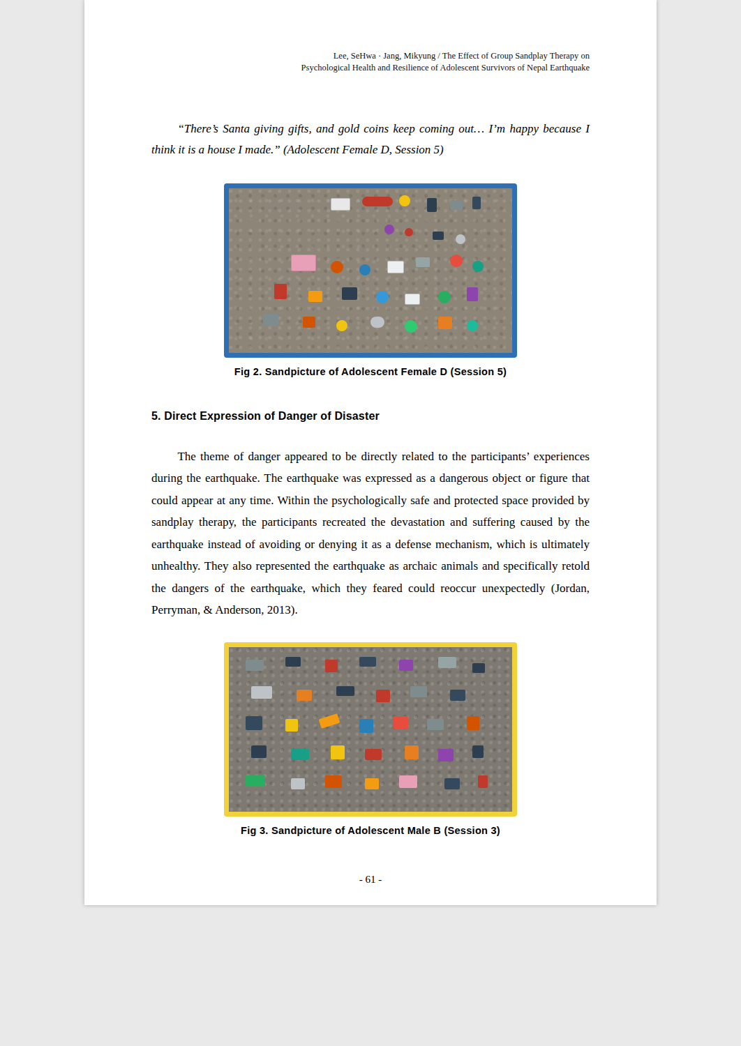Lee, SeHwa · Jang, Mikyung / The Effect of Group Sandplay Therapy on
Psychological Health and Resilience of Adolescent Survivors of Nepal Earthquake
“There’s Santa giving gifts, and gold coins keep coming out… I’m happy because I think it is a house I made.” (Adolescent Female D, Session 5)
Fig 2. Sandpicture of Adolescent Female D (Session 5)
5. Direct Expression of Danger of Disaster
The theme of danger appeared to be directly related to the participants’ experiences during the earthquake. The earthquake was expressed as a dangerous object or figure that could appear at any time. Within the psychologically safe and protected space provided by sandplay therapy, the participants recreated the devastation and suffering caused by the earthquake instead of avoiding or denying it as a defense mechanism, which is ultimately unhealthy. They also represented the earthquake as archaic animals and specifically retold the dangers of the earthquake, which they feared could reoccur unexpectedly (Jordan, Perryman, & Anderson, 2013).
Fig 3. Sandpicture of Adolescent Male B (Session 3)
- 61 -